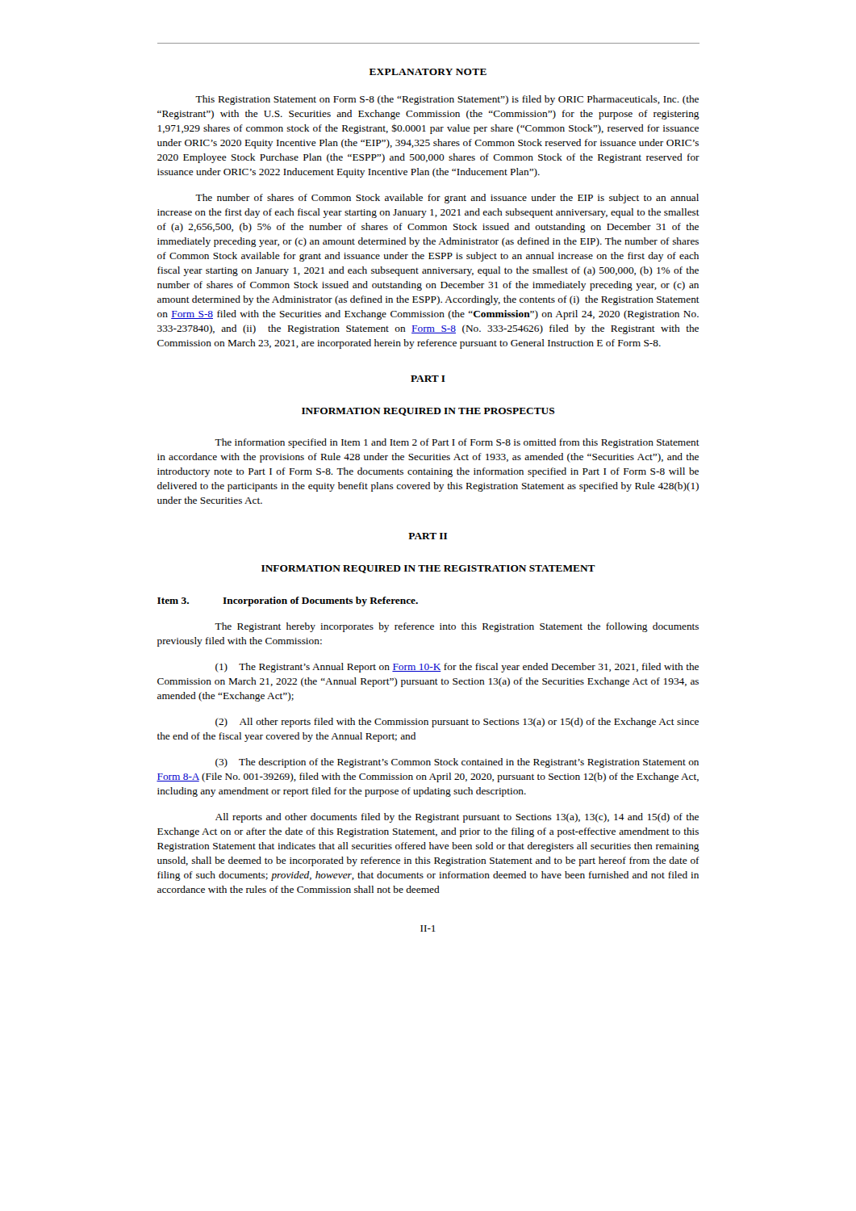EXPLANATORY NOTE
This Registration Statement on Form S-8 (the “Registration Statement”) is filed by ORIC Pharmaceuticals, Inc. (the “Registrant”) with the U.S. Securities and Exchange Commission (the “Commission”) for the purpose of registering 1,971,929 shares of common stock of the Registrant, $0.0001 par value per share (“Common Stock”), reserved for issuance under ORIC’s 2020 Equity Incentive Plan (the “EIP”), 394,325 shares of Common Stock reserved for issuance under ORIC’s 2020 Employee Stock Purchase Plan (the “ESPP”) and 500,000 shares of Common Stock of the Registrant reserved for issuance under ORIC’s 2022 Inducement Equity Incentive Plan (the “Inducement Plan”).
The number of shares of Common Stock available for grant and issuance under the EIP is subject to an annual increase on the first day of each fiscal year starting on January 1, 2021 and each subsequent anniversary, equal to the smallest of (a) 2,656,500, (b) 5% of the number of shares of Common Stock issued and outstanding on December 31 of the immediately preceding year, or (c) an amount determined by the Administrator (as defined in the EIP). The number of shares of Common Stock available for grant and issuance under the ESPP is subject to an annual increase on the first day of each fiscal year starting on January 1, 2021 and each subsequent anniversary, equal to the smallest of (a) 500,000, (b) 1% of the number of shares of Common Stock issued and outstanding on December 31 of the immediately preceding year, or (c) an amount determined by the Administrator (as defined in the ESPP). Accordingly, the contents of (i) the Registration Statement on Form S-8 filed with the Securities and Exchange Commission (the “Commission”) on April 24, 2020 (Registration No. 333-237840), and (ii) the Registration Statement on Form S-8 (No. 333-254626) filed by the Registrant with the Commission on March 23, 2021, are incorporated herein by reference pursuant to General Instruction E of Form S-8.
PART I
INFORMATION REQUIRED IN THE PROSPECTUS
The information specified in Item 1 and Item 2 of Part I of Form S-8 is omitted from this Registration Statement in accordance with the provisions of Rule 428 under the Securities Act of 1933, as amended (the “Securities Act”), and the introductory note to Part I of Form S-8. The documents containing the information specified in Part I of Form S-8 will be delivered to the participants in the equity benefit plans covered by this Registration Statement as specified by Rule 428(b)(1) under the Securities Act.
PART II
INFORMATION REQUIRED IN THE REGISTRATION STATEMENT
Item 3. Incorporation of Documents by Reference.
The Registrant hereby incorporates by reference into this Registration Statement the following documents previously filed with the Commission:
(1) The Registrant’s Annual Report on Form 10-K for the fiscal year ended December 31, 2021, filed with the Commission on March 21, 2022 (the “Annual Report”) pursuant to Section 13(a) of the Securities Exchange Act of 1934, as amended (the “Exchange Act”);
(2) All other reports filed with the Commission pursuant to Sections 13(a) or 15(d) of the Exchange Act since the end of the fiscal year covered by the Annual Report; and
(3) The description of the Registrant’s Common Stock contained in the Registrant’s Registration Statement on Form 8-A (File No. 001-39269), filed with the Commission on April 20, 2020, pursuant to Section 12(b) of the Exchange Act, including any amendment or report filed for the purpose of updating such description.
All reports and other documents filed by the Registrant pursuant to Sections 13(a), 13(c), 14 and 15(d) of the Exchange Act on or after the date of this Registration Statement, and prior to the filing of a post-effective amendment to this Registration Statement that indicates that all securities offered have been sold or that deregisters all securities then remaining unsold, shall be deemed to be incorporated by reference in this Registration Statement and to be part hereof from the date of filing of such documents; provided, however, that documents or information deemed to have been furnished and not filed in accordance with the rules of the Commission shall not be deemed
II-1